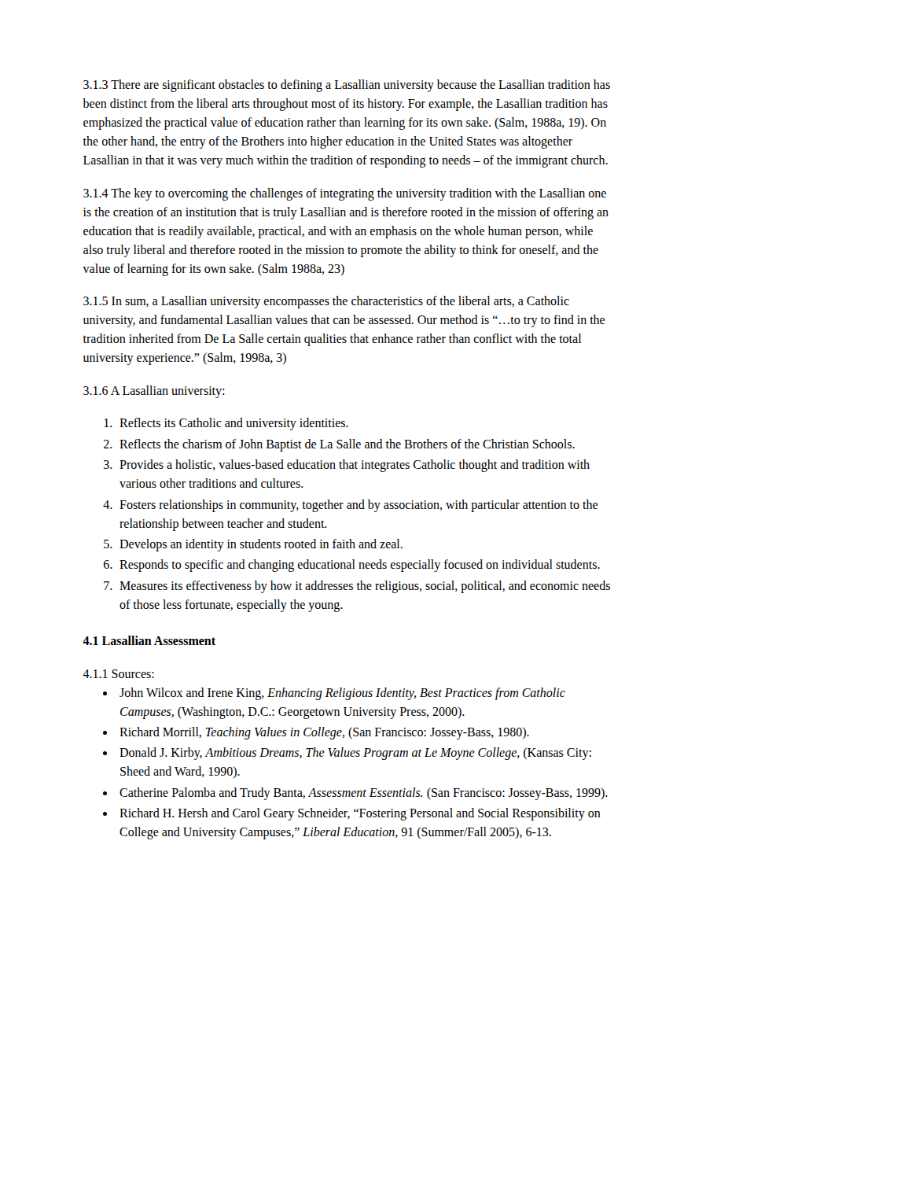3.1.3 There are significant obstacles to defining a Lasallian university because the Lasallian tradition has been distinct from the liberal arts throughout most of its history. For example, the Lasallian tradition has emphasized the practical value of education rather than learning for its own sake. (Salm, 1988a, 19). On the other hand, the entry of the Brothers into higher education in the United States was altogether Lasallian in that it was very much within the tradition of responding to needs – of the immigrant church.
3.1.4 The key to overcoming the challenges of integrating the university tradition with the Lasallian one is the creation of an institution that is truly Lasallian and is therefore rooted in the mission of offering an education that is readily available, practical, and with an emphasis on the whole human person, while also truly liberal and therefore rooted in the mission to promote the ability to think for oneself, and the value of learning for its own sake. (Salm 1988a, 23)
3.1.5 In sum, a Lasallian university encompasses the characteristics of the liberal arts, a Catholic university, and fundamental Lasallian values that can be assessed. Our method is “…to try to find in the tradition inherited from De La Salle certain qualities that enhance rather than conflict with the total university experience.” (Salm, 1998a, 3)
3.1.6 A Lasallian university:
Reflects its Catholic and university identities.
Reflects the charism of John Baptist de La Salle and the Brothers of the Christian Schools.
Provides a holistic, values-based education that integrates Catholic thought and tradition with various other traditions and cultures.
Fosters relationships in community, together and by association, with particular attention to the relationship between teacher and student.
Develops an identity in students rooted in faith and zeal.
Responds to specific and changing educational needs especially focused on individual students.
Measures its effectiveness by how it addresses the religious, social, political, and economic needs of those less fortunate, especially the young.
4.1 Lasallian Assessment
4.1.1 Sources:
John Wilcox and Irene King, Enhancing Religious Identity, Best Practices from Catholic Campuses, (Washington, D.C.: Georgetown University Press, 2000).
Richard Morrill, Teaching Values in College, (San Francisco: Jossey-Bass, 1980).
Donald J. Kirby, Ambitious Dreams, The Values Program at Le Moyne College, (Kansas City: Sheed and Ward, 1990).
Catherine Palomba and Trudy Banta, Assessment Essentials. (San Francisco: Jossey-Bass, 1999).
Richard H. Hersh and Carol Geary Schneider, “Fostering Personal and Social Responsibility on College and University Campuses,” Liberal Education, 91 (Summer/Fall 2005), 6-13.